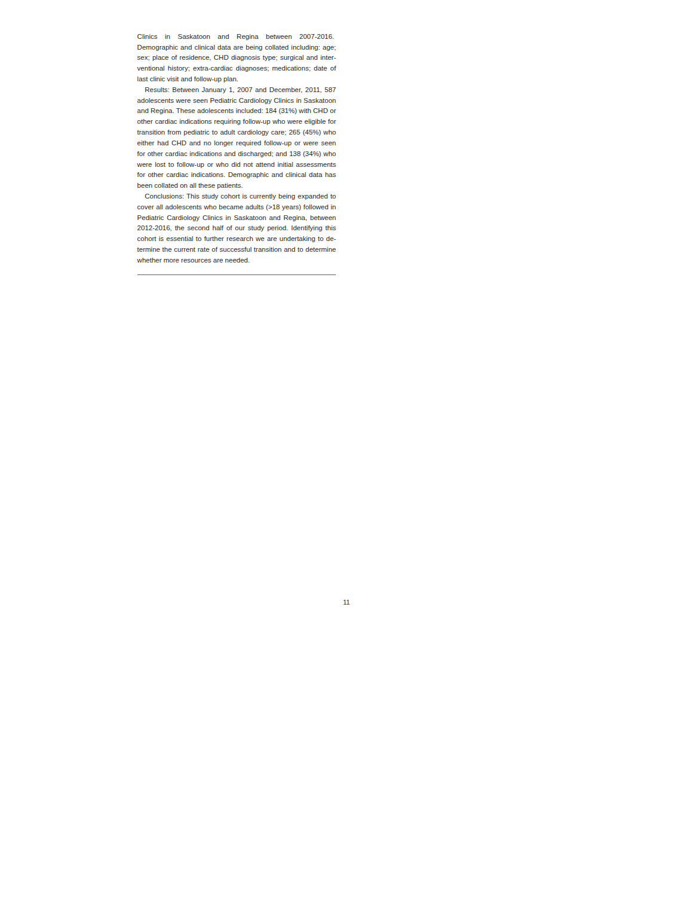Clinics in Saskatoon and Regina between 2007-2016. Demographic and clinical data are being collated including: age; sex; place of residence, CHD diagnosis type; surgical and interventional history; extra-cardiac diagnoses; medications; date of last clinic visit and follow-up plan.
Results: Between January 1, 2007 and December, 2011, 587 adolescents were seen Pediatric Cardiology Clinics in Saskatoon and Regina. These adolescents included: 184 (31%) with CHD or other cardiac indications requiring follow-up who were eligible for transition from pediatric to adult cardiology care; 265 (45%) who either had CHD and no longer required follow-up or were seen for other cardiac indications and discharged; and 138 (34%) who were lost to follow-up or who did not attend initial assessments for other cardiac indications. Demographic and clinical data has been collated on all these patients.
Conclusions: This study cohort is currently being expanded to cover all adolescents who became adults (>18 years) followed in Pediatric Cardiology Clinics in Saskatoon and Regina, between 2012-2016, the second half of our study period. Identifying this cohort is essential to further research we are undertaking to determine the current rate of successful transition and to determine whether more resources are needed.
11